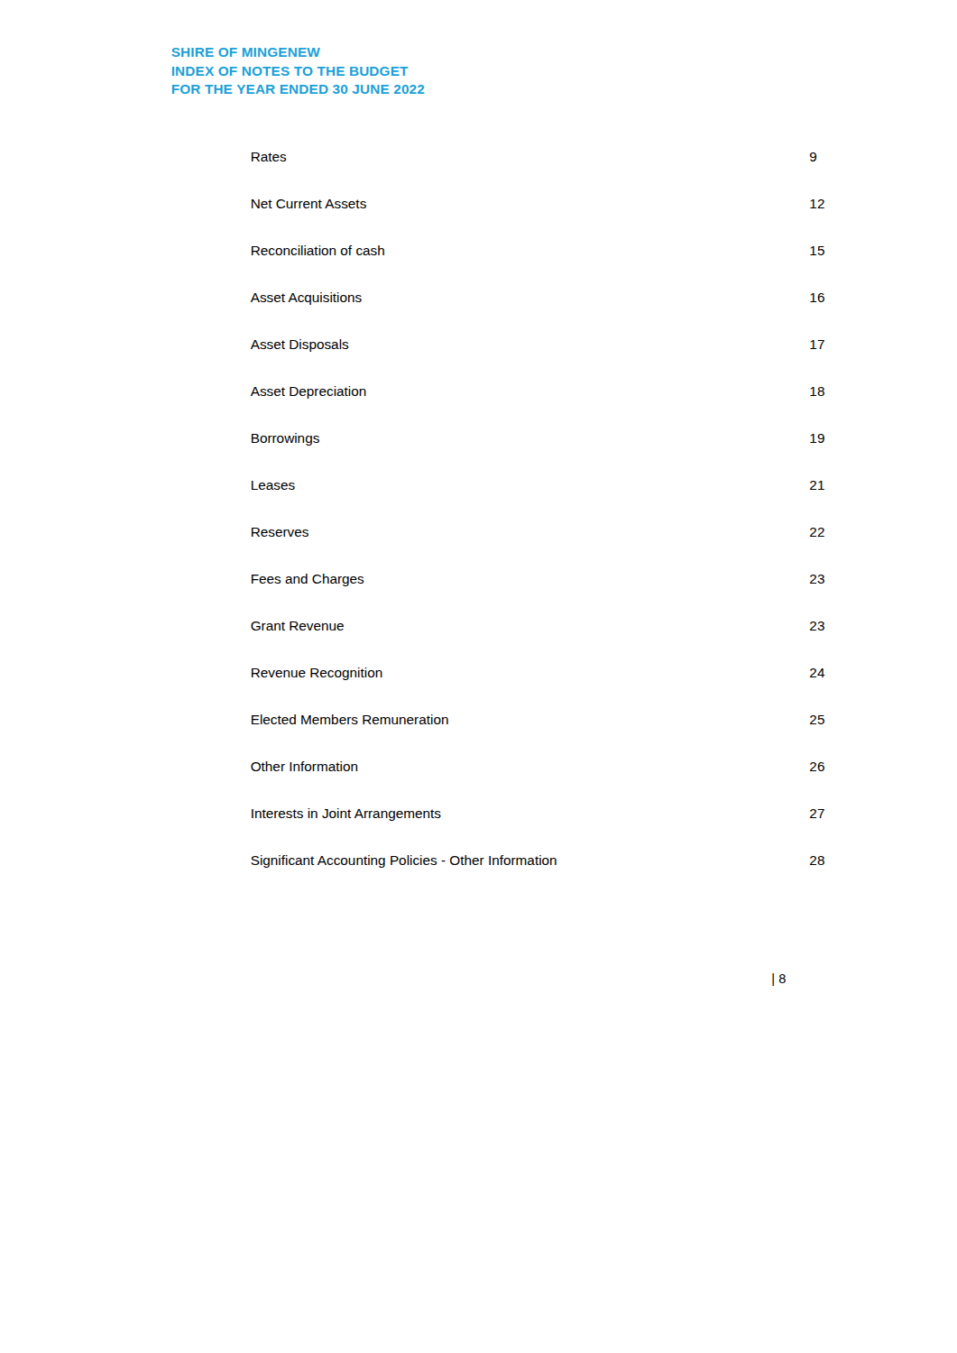SHIRE OF MINGENEW
INDEX OF NOTES TO THE BUDGET
FOR THE YEAR ENDED 30 JUNE 2022
| Rates | 9 |
| Net Current Assets | 12 |
| Reconciliation of cash | 15 |
| Asset Acquisitions | 16 |
| Asset Disposals | 17 |
| Asset Depreciation | 18 |
| Borrowings | 19 |
| Leases | 21 |
| Reserves | 22 |
| Fees and Charges | 23 |
| Grant Revenue | 23 |
| Revenue Recognition | 24 |
| Elected Members Remuneration | 25 |
| Other Information | 26 |
| Interests in Joint Arrangements | 27 |
| Significant Accounting Policies - Other Information | 28 |
| 8